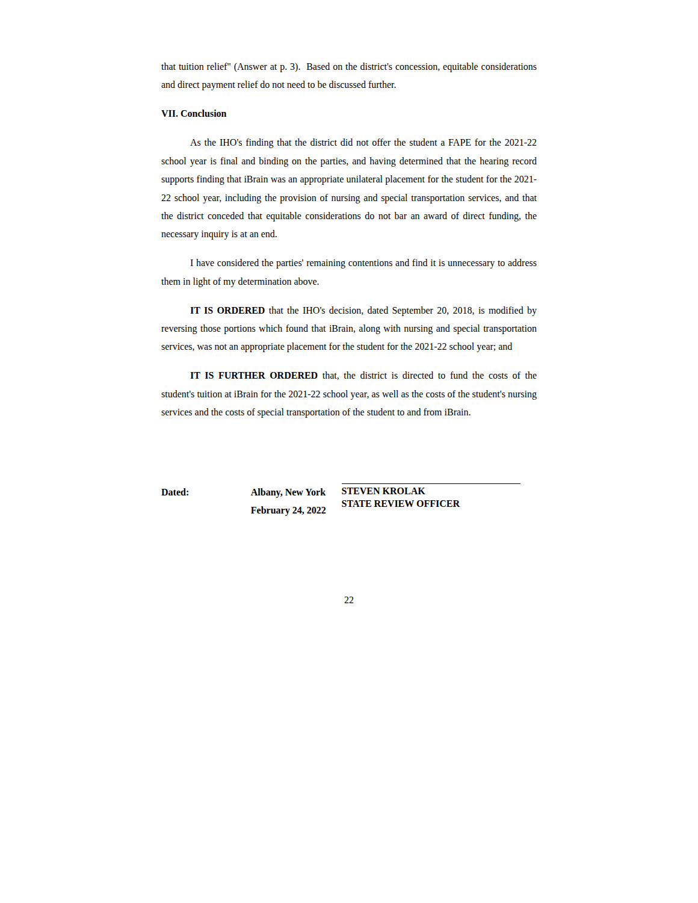that tuition relief" (Answer at p. 3). Based on the district's concession, equitable considerations and direct payment relief do not need to be discussed further.
VII. Conclusion
As the IHO's finding that the district did not offer the student a FAPE for the 2021-22 school year is final and binding on the parties, and having determined that the hearing record supports finding that iBrain was an appropriate unilateral placement for the student for the 2021-22 school year, including the provision of nursing and special transportation services, and that the district conceded that equitable considerations do not bar an award of direct funding, the necessary inquiry is at an end.
I have considered the parties' remaining contentions and find it is unnecessary to address them in light of my determination above.
IT IS ORDERED that the IHO's decision, dated September 20, 2018, is modified by reversing those portions which found that iBrain, along with nursing and special transportation services, was not an appropriate placement for the student for the 2021-22 school year; and
IT IS FURTHER ORDERED that, the district is directed to fund the costs of the student's tuition at iBrain for the 2021-22 school year, as well as the costs of the student's nursing services and the costs of special transportation of the student to and from iBrain.
| Dated: Albany, New York February 24, 2022 | STEVEN KROLAK STATE REVIEW OFFICER |
22